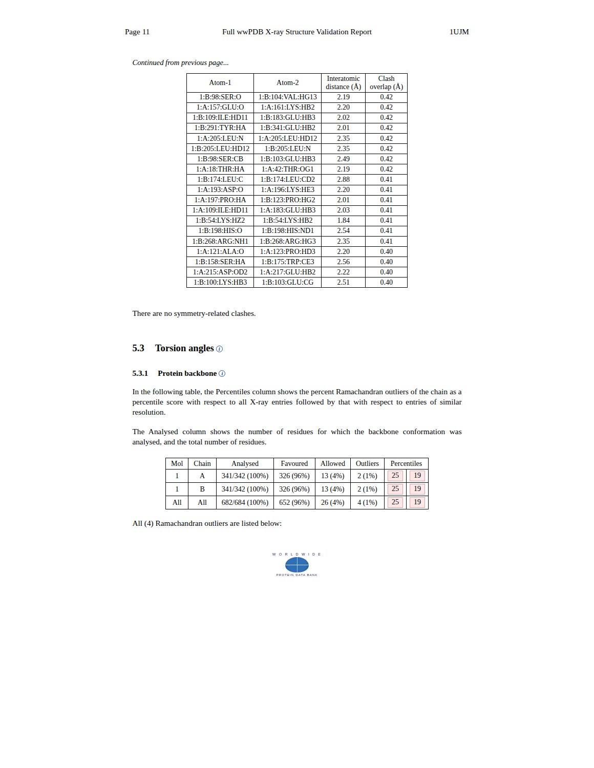Page 11
Full wwPDB X-ray Structure Validation Report
1UJM
Continued from previous page...
| Atom-1 | Atom-2 | Interatomic distance (Å) | Clash overlap (Å) |
| --- | --- | --- | --- |
| 1:B:98:SER:O | 1:B:104:VAL:HG13 | 2.19 | 0.42 |
| 1:A:157:GLU:O | 1:A:161:LYS:HB2 | 2.20 | 0.42 |
| 1:B:109:ILE:HD11 | 1:B:183:GLU:HB3 | 2.02 | 0.42 |
| 1:B:291:TYR:HA | 1:B:341:GLU:HB2 | 2.01 | 0.42 |
| 1:A:205:LEU:N | 1:A:205:LEU:HD12 | 2.35 | 0.42 |
| 1:B:205:LEU:HD12 | 1:B:205:LEU:N | 2.35 | 0.42 |
| 1:B:98:SER:CB | 1:B:103:GLU:HB3 | 2.49 | 0.42 |
| 1:A:18:THR:HA | 1:A:42:THR:OG1 | 2.19 | 0.42 |
| 1:B:174:LEU:C | 1:B:174:LEU:CD2 | 2.88 | 0.41 |
| 1:A:193:ASP:O | 1:A:196:LYS:HE3 | 2.20 | 0.41 |
| 1:A:197:PRO:HA | 1:B:123:PRO:HG2 | 2.01 | 0.41 |
| 1:A:109:ILE:HD11 | 1:A:183:GLU:HB3 | 2.03 | 0.41 |
| 1:B:54:LYS:HZ2 | 1:B:54:LYS:HB2 | 1.84 | 0.41 |
| 1:B:198:HIS:O | 1:B:198:HIS:ND1 | 2.54 | 0.41 |
| 1:B:268:ARG:NH1 | 1:B:268:ARG:HG3 | 2.35 | 0.41 |
| 1:A:121:ALA:O | 1:A:123:PRO:HD3 | 2.20 | 0.40 |
| 1:B:158:SER:HA | 1:B:175:TRP:CE3 | 2.56 | 0.40 |
| 1:A:215:ASP:OD2 | 1:A:217:GLU:HB2 | 2.22 | 0.40 |
| 1:B:100:LYS:HB3 | 1:B:103:GLU:CG | 2.51 | 0.40 |
There are no symmetry-related clashes.
5.3 Torsion anglesi
5.3.1 Protein backbonei
In the following table, the Percentiles column shows the percent Ramachandran outliers of the chain as a percentile score with respect to all X-ray entries followed by that with respect to entries of similar resolution.
The Analysed column shows the number of residues for which the backbone conformation was analysed, and the total number of residues.
| Mol | Chain | Analysed | Favoured | Allowed | Outliers | Percentiles |
| --- | --- | --- | --- | --- | --- | --- |
| 1 | A | 341/342 (100%) | 326 (96%) | 13 (4%) | 2 (1%) | 25 | 19 |
| 1 | B | 341/342 (100%) | 326 (96%) | 13 (4%) | 2 (1%) | 25 | 19 |
| All | All | 682/684 (100%) | 652 (96%) | 26 (4%) | 4 (1%) | 25 | 19 |
All (4) Ramachandran outliers are listed below:
W O R L D W I D E
PROTEIN DATA BANK